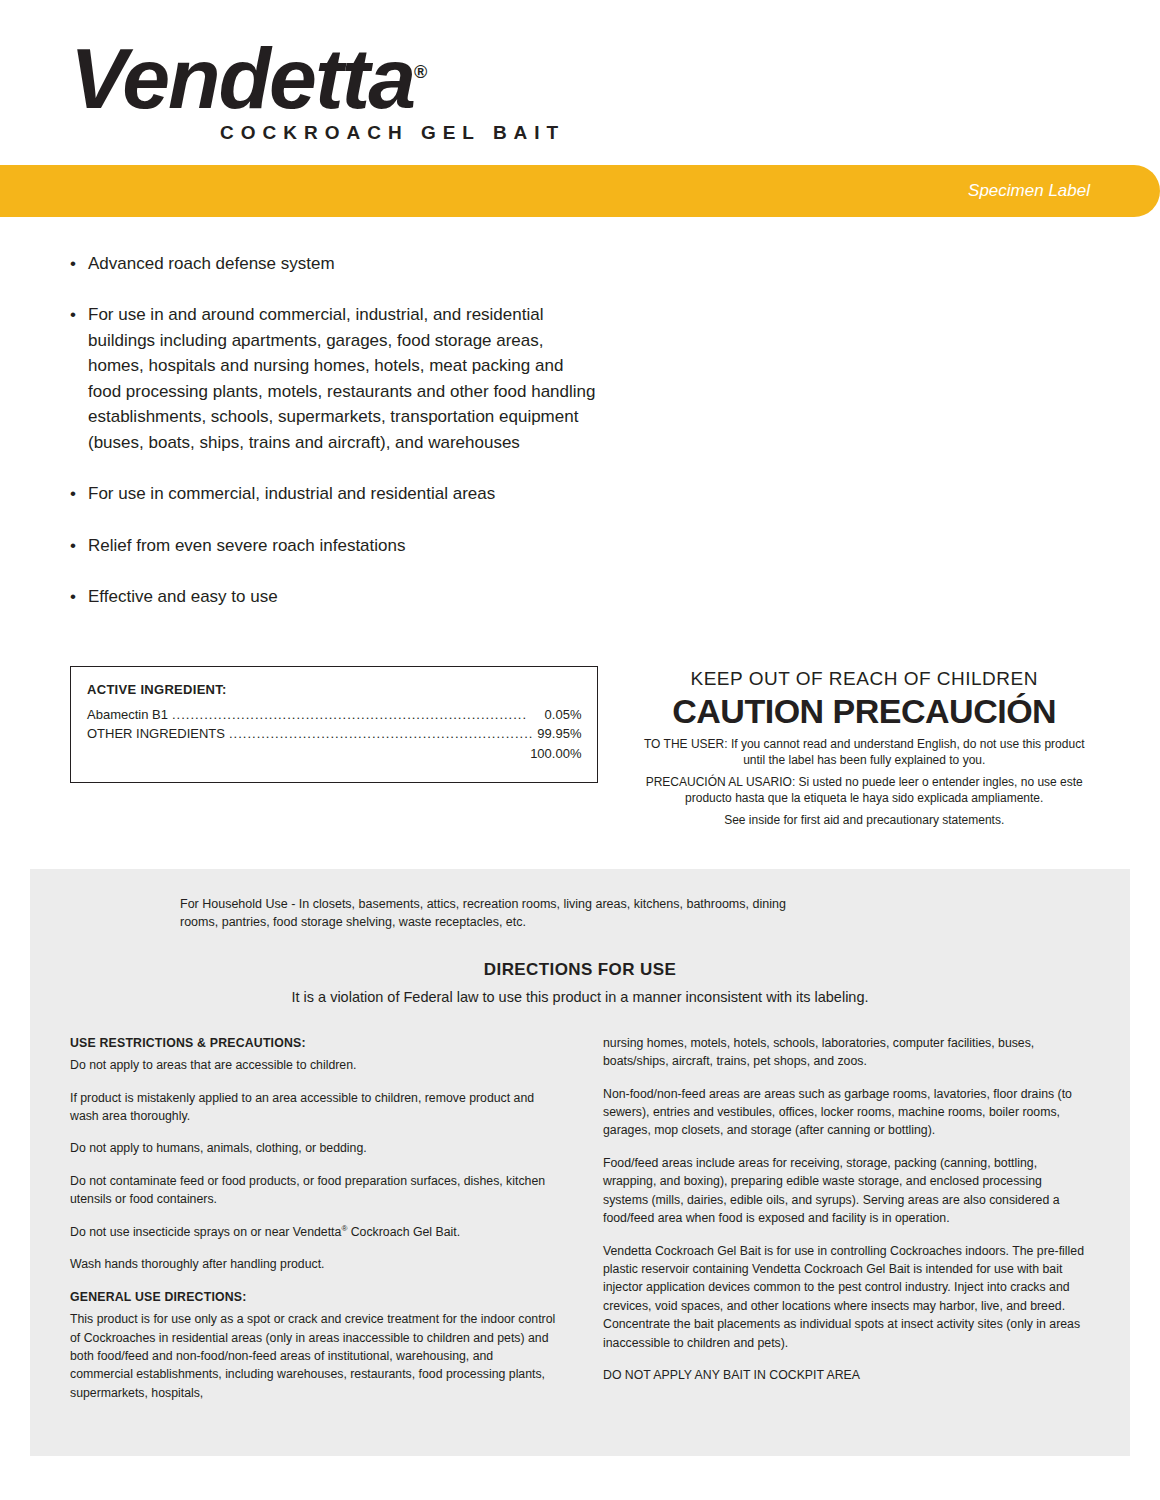Vendetta®
COCKROACH GEL BAIT
Specimen Label
Advanced roach defense system
For use in and around commercial, industrial, and residential buildings including apartments, garages, food storage areas, homes, hospitals and nursing homes, hotels, meat packing and food processing plants, motels, restaurants and other food handling establishments, schools, supermarkets, transportation equipment (buses, boats, ships, trains and aircraft), and warehouses
For use in commercial, industrial and residential areas
Relief from even severe roach infestations
Effective and easy to use
ACTIVE INGREDIENT:
Abamectin B1 ............................................................................. 0.05%
OTHER INGREDIENTS .................................................................. 99.95%
100.00%
KEEP OUT OF REACH OF CHILDREN
CAUTION PRECAUCIÓN
TO THE USER: If you cannot read and understand English, do not use this product until the label has been fully explained to you.
PRECAUCIÓN AL USARIO: Si usted no puede leer o entender ingles, no use este producto hasta que la etiqueta le haya sido explicada ampliamente.
See inside for first aid and precautionary statements.
For Household Use - In closets, basements, attics, recreation rooms, living areas, kitchens, bathrooms, dining rooms, pantries, food storage shelving, waste receptacles, etc.
DIRECTIONS FOR USE
It is a violation of Federal law to use this product in a manner inconsistent with its labeling.
USE RESTRICTIONS & PRECAUTIONS:
Do not apply to areas that are accessible to children.
If product is mistakenly applied to an area accessible to children, remove product and wash area thoroughly.
Do not apply to humans, animals, clothing, or bedding.
Do not contaminate feed or food products, or food preparation surfaces, dishes, kitchen utensils or food containers.
Do not use insecticide sprays on or near Vendetta® Cockroach Gel Bait.
Wash hands thoroughly after handling product.
GENERAL USE DIRECTIONS:
This product is for use only as a spot or crack and crevice treatment for the indoor control of Cockroaches in residential areas (only in areas inaccessible to children and pets) and both food/feed and non-food/non-feed areas of institutional, warehousing, and commercial establishments, including warehouses, restaurants, food processing plants, supermarkets, hospitals,
nursing homes, motels, hotels, schools, laboratories, computer facilities, buses, boats/ships, aircraft, trains, pet shops, and zoos.
Non-food/non-feed areas are areas such as garbage rooms, lavatories, floor drains (to sewers), entries and vestibules, offices, locker rooms, machine rooms, boiler rooms, garages, mop closets, and storage (after canning or bottling).
Food/feed areas include areas for receiving, storage, packing (canning, bottling, wrapping, and boxing), preparing edible waste storage, and enclosed processing systems (mills, dairies, edible oils, and syrups). Serving areas are also considered a food/feed area when food is exposed and facility is in operation.
Vendetta Cockroach Gel Bait is for use in controlling Cockroaches indoors. The pre-filled plastic reservoir containing Vendetta Cockroach Gel Bait is intended for use with bait injector application devices common to the pest control industry. Inject into cracks and crevices, void spaces, and other locations where insects may harbor, live, and breed. Concentrate the bait placements as individual spots at insect activity sites (only in areas inaccessible to children and pets).
DO NOT APPLY ANY BAIT IN COCKPIT AREA